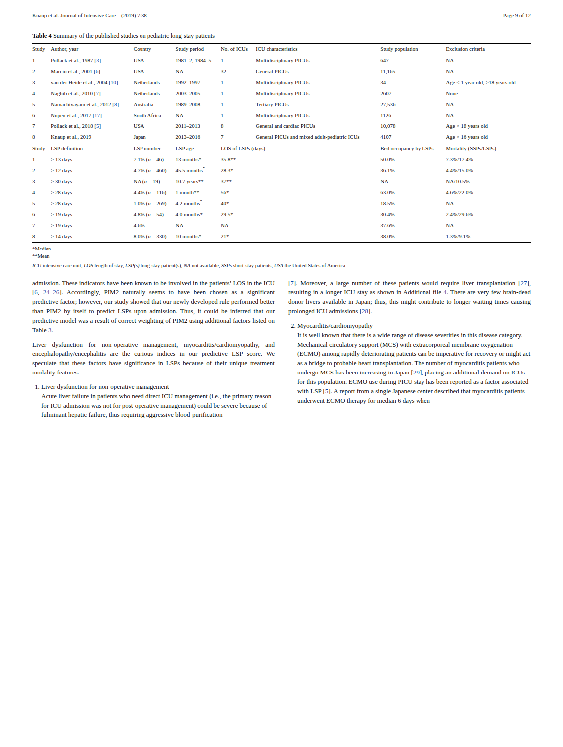Knaup et al. Journal of Intensive Care (2019) 7:38 Page 9 of 12
Table 4 Summary of the published studies on pediatric long-stay patients
| Study | Author, year | Country | Study period | No. of ICUs | ICU characteristics | Study population | Exclusion criteria |
| --- | --- | --- | --- | --- | --- | --- | --- |
| 1 | Pollack et al., 1987 [ 3 ] | USA | 1981–2, 1984–5 | 1 | Multidisciplinary PICUs | 647 | NA |
| 2 | Marcin et al., 2001 [ 6 ] | USA | NA | 32 | General PICUs | 11,165 | NA |
| 3 | van der Heide et al., 2004 [ 10 ] | Netherlands | 1992–1997 | 1 | Multidisciplinary PICUs | 34 | Age < 1 year old, >18 years old |
| 4 | Naghib et al., 2010 [ 7 ] | Netherlands | 2003–2005 | 1 | Multidisciplinary PICUs | 2607 | None |
| 5 | Namachivayam et al., 2012 [ 8 ] | Australia | 1989–2008 | 1 | Tertiary PICUs | 27,536 | NA |
| 6 | Nupen et al., 2017 [ 17 ] | South Africa | NA | 1 | Multidisciplinary PICUs | 1126 | NA |
| 7 | Pollack et al., 2018 [ 5 ] | USA | 2011–2013 | 8 | General and cardiac PICUs | 10,078 | Age > 18 years old |
| 8 | Knaup et al., 2019 | Japan | 2013–2016 | 7 | General PICUs and mixed adult-pediatric ICUs | 4107 | Age > 16 years old |
| Study | LSP definition | LSP number | LSP age | LOS of LSPs (days) | Bed occupancy by LSPs | Mortality (SSPs/LSPs) |
| 1 | > 13 days | 7.1% ( n = 46) | 13 months* | 35.8** | 50.0% | 7.3%/17.4% |
| 2 | > 12 days | 4.7% ( n = 460) | 45.5 months * | 28.3* | 36.1% | 4.4%/15.0% |
| 3 | ≥ 30 days | NA ( n = 19) | 10.7 years** | 37** | NA | NA/10.5% |
| 4 | ≥ 28 days | 4.4% ( n = 116) | 1 month** | 56* | 63.0% | 4.6%/22.0% |
| 5 | ≥ 28 days | 1.0% ( n = 269) | 4.2 months * | 40* | 18.5% | NA |
| 6 | > 19 days | 4.8% ( n = 54) | 4.0 months* | 29.5* | 30.4% | 2.4%/29.6% |
| 7 | ≥ 19 days | 4.6% | NA | NA | 37.6% | NA |
| 8 | > 14 days | 8.0% ( n = 330) | 10 months* | 21* | 38.0% | 1.3%/9.1% |
*Median
**Mean
ICU intensive care unit, LOS length of stay, LSP(s) long-stay patient(s), NA not available, SSPs short-stay patients, USA the United States of America
admission. These indicators have been known to be involved in the patients’ LOS in the ICU [6, 24–26]. Accordingly, PIM2 naturally seems to have been chosen as a significant predictive factor; however, our study showed that our newly developed rule performed better than PIM2 by itself to predict LSPs upon admission. Thus, it could be inferred that our predictive model was a result of correct weighting of PIM2 using additional factors listed on Table 3.
Liver dysfunction for non-operative management, myocarditis/cardiomyopathy, and encephalopathy/encephalitis are the curious indices in our predictive LSP score. We speculate that these factors have significance in LSPs because of their unique treatment modality features.
Liver dysfunction for non-operative management Acute liver failure in patients who need direct ICU management (i.e., the primary reason for ICU admission was not for post-operative management) could be severe because of fulminant hepatic failure, thus requiring aggressive blood-purification
[7]. Moreover, a large number of these patients would require liver transplantation [27], resulting in a longer ICU stay as shown in Additional file 4. There are very few brain-dead donor livers available in Japan; thus, this might contribute to longer waiting times causing prolonged ICU admissions [28].
Myocarditis/cardiomyopathy It is well known that there is a wide range of disease severities in this disease category. Mechanical circulatory support (MCS) with extracorporeal membrane oxygenation (ECMO) among rapidly deteriorating patients can be imperative for recovery or might act as a bridge to probable heart transplantation. The number of myocarditis patients who undergo MCS has been increasing in Japan [29], placing an additional demand on ICUs for this population. ECMO use during PICU stay has been reported as a factor associated with LSP [5]. A report from a single Japanese center described that myocarditis patients underwent ECMO therapy for median 6 days when